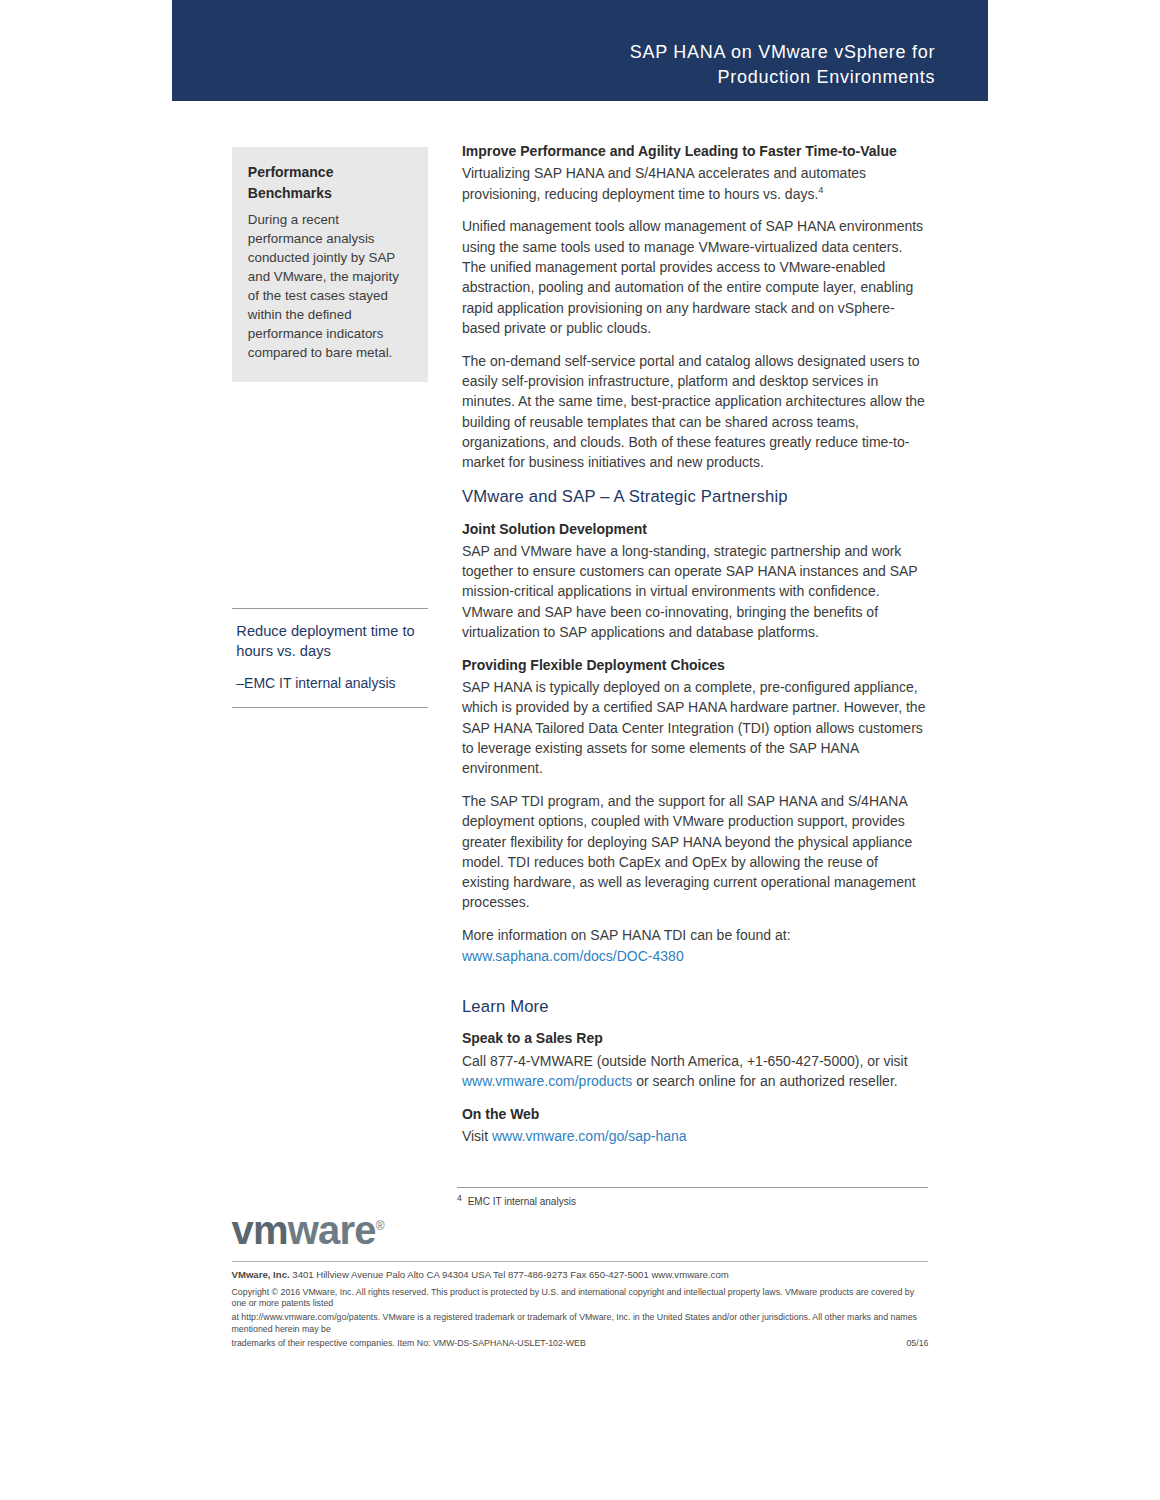SAP HANA on VMware vSphere for
Production Environments
Performance Benchmarks
During a recent performance analysis conducted jointly by SAP and VMware, the majority of the test cases stayed within the defined performance indicators compared to bare metal.
Reduce deployment time to hours vs. days
–EMC IT internal analysis
Improve Performance and Agility Leading to Faster Time-to-Value
Virtualizing SAP HANA and S/4HANA accelerates and automates provisioning, reducing deployment time to hours vs. days.4
Unified management tools allow management of SAP HANA environments using the same tools used to manage VMware-virtualized data centers. The unified management portal provides access to VMware-enabled abstraction, pooling and automation of the entire compute layer, enabling rapid application provisioning on any hardware stack and on vSphere-based private or public clouds.
The on-demand self-service portal and catalog allows designated users to easily self-provision infrastructure, platform and desktop services in minutes. At the same time, best-practice application architectures allow the building of reusable templates that can be shared across teams, organizations, and clouds. Both of these features greatly reduce time-to-market for business initiatives and new products.
VMware and SAP – A Strategic Partnership
Joint Solution Development
SAP and VMware have a long-standing, strategic partnership and work together to ensure customers can operate SAP HANA instances and SAP mission-critical applications in virtual environments with confidence. VMware and SAP have been co-innovating, bringing the benefits of virtualization to SAP applications and database platforms.
Providing Flexible Deployment Choices
SAP HANA is typically deployed on a complete, pre-configured appliance, which is provided by a certified SAP HANA hardware partner. However, the SAP HANA Tailored Data Center Integration (TDI) option allows customers to leverage existing assets for some elements of the SAP HANA environment.
The SAP TDI program, and the support for all SAP HANA and S/4HANA deployment options, coupled with VMware production support, provides greater flexibility for deploying SAP HANA beyond the physical appliance model. TDI reduces both CapEx and OpEx by allowing the reuse of existing hardware, as well as leveraging current operational management processes.
More information on SAP HANA TDI can be found at: www.saphana.com/docs/DOC-4380
Learn More
Speak to a Sales Rep
Call 877-4-VMWARE (outside North America, +1-650-427-5000), or visit www.vmware.com/products or search online for an authorized reseller.
On the Web
Visit www.vmware.com/go/sap-hana
4EMC IT internal analysis
vmware®
VMware, Inc. 3401 Hillview Avenue Palo Alto CA 94304 USA Tel 877-486-9273 Fax 650-427-5001 www.vmware.com
Copyright © 2016 VMware, Inc. All rights reserved. This product is protected by U.S. and international copyright and intellectual property laws. VMware products are covered by one or more patents listed
at http://www.vmware.com/go/patents. VMware is a registered trademark or trademark of VMware, Inc. in the United States and/or other jurisdictions. All other marks and names mentioned herein may be
trademarks of their respective companies. Item No: VMW-DS-SAPHANA-USLET-102-WEB05/16